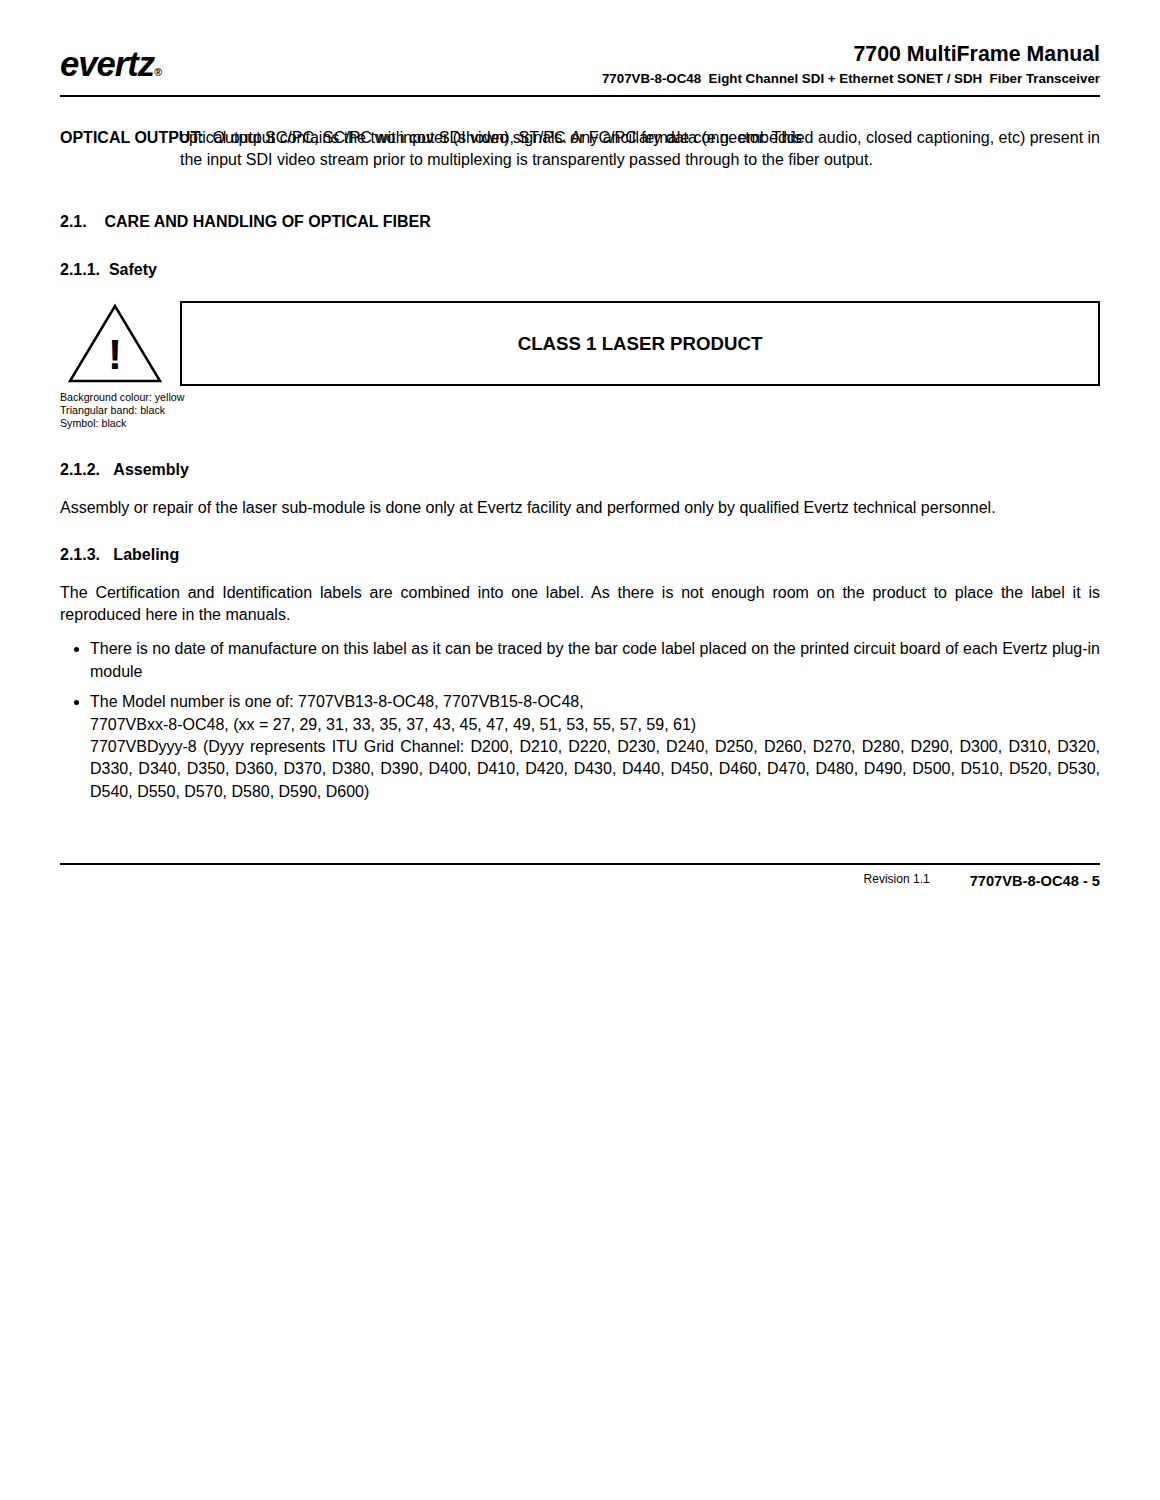evertz®
7700 MultiFrame Manual
7707VB-8-OC48 Eight Channel SDI + Ethernet SONET / SDH Fiber Transceiver
OPTICAL OUTPUT: Output SC/PC, SC/PC with cover (shown), ST/PC or FC/PC female connector. This optical output contains the two input SDI video signals. Any ancillary data (e.g. embedded audio, closed captioning, etc) present in the input SDI video stream prior to multiplexing is transparently passed through to the fiber output.
2.1. CARE AND HANDLING OF OPTICAL FIBER
2.1.1. Safety
!
CLASS 1 LASER PRODUCT
Background colour: yellow
Triangular band: black
Symbol: black
2.1.2. Assembly
Assembly or repair of the laser sub-module is done only at Evertz facility and performed only by qualified Evertz technical personnel.
2.1.3. Labeling
The Certification and Identification labels are combined into one label. As there is not enough room on the product to place the label it is reproduced here in the manuals.
There is no date of manufacture on this label as it can be traced by the bar code label placed on the printed circuit board of each Evertz plug-in module
The Model number is one of: 7707VB13-8-OC48, 7707VB15-8-OC48,
7707VBxx-8-OC48, (xx = 27, 29, 31, 33, 35, 37, 43, 45, 47, 49, 51, 53, 55, 57, 59, 61)
7707VBDyyy-8 (Dyyy represents ITU Grid Channel: D200, D210, D220, D230, D240, D250, D260, D270, D280, D290, D300, D310, D320, D330, D340, D350, D360, D370, D380, D390, D400, D410, D420, D430, D440, D450, D460, D470, D480, D490, D500, D510, D520, D530, D540, D550, D570, D580, D590, D600)
Revision 1.1 7707VB-8-OC48 - 5